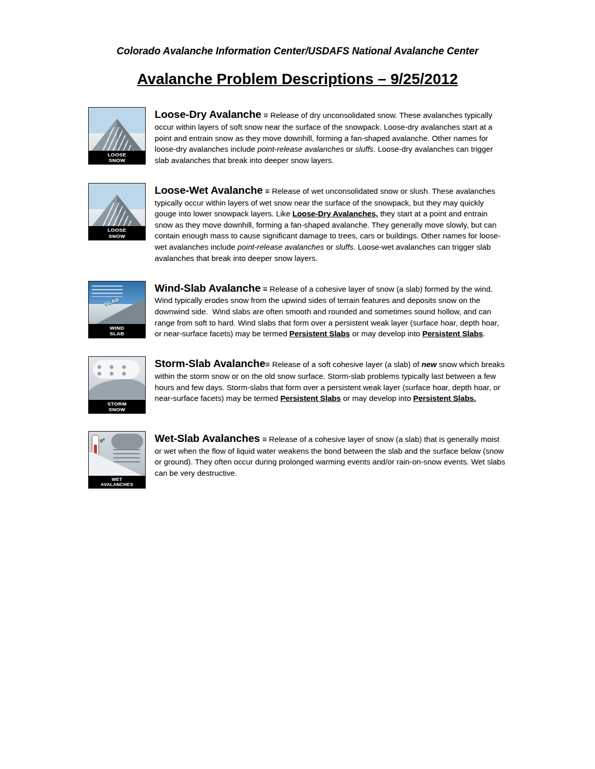Colorado Avalanche Information Center/USDAFS National Avalanche Center
Avalanche Problem Descriptions – 9/25/2012
LOOSE
SNOW
Loose-Dry Avalanche
≡ Release of dry unconsolidated snow. These avalanches typically occur within layers of soft snow near the surface of the snowpack. Loose-dry avalanches start at a point and entrain snow as they move downhill, forming a fan-shaped avalanche. Other names for loose-dry avalanches include point-release avalanches or sluffs. Loose-dry avalanches can trigger slab avalanches that break into deeper snow layers.
LOOSE
SNOW
Loose-Wet Avalanche
≡ Release of wet unconsolidated snow or slush. These avalanches typically occur within layers of wet snow near the surface of the snowpack, but they may quickly gouge into lower snowpack layers. Like Loose-Dry Avalanches, they start at a point and entrain snow as they move downhill, forming a fan-shaped avalanche. They generally move slowly, but can contain enough mass to cause significant damage to trees, cars or buildings. Other names for loose-wet avalanches include point-release avalanches or sluffs. Loose-wet avalanches can trigger slab avalanches that break into deeper snow layers.
SLAB
WIND
SLAB
Wind-Slab Avalanche
≡ Release of a cohesive layer of snow (a slab) formed by the wind. Wind typically erodes snow from the upwind sides of terrain features and deposits snow on the downwind side. Wind slabs are often smooth and rounded and sometimes sound hollow, and can range from soft to hard. Wind slabs that form over a persistent weak layer (surface hoar, depth hoar, or near-surface facets) may be termed Persistent Slabs or may develop into Persistent Slabs.
✻ ✻ ✻
✻ ✻ ✻
STORM
SNOW
Storm-Slab Avalanche
≡ Release of a soft cohesive layer (a slab) of new snow which breaks within the storm snow or on the old snow surface. Storm-slab problems typically last between a few hours and few days. Storm-slabs that form over a persistent weak layer (surface hoar, depth hoar, or near-surface facets) may be termed Persistent Slabs or may develop into Persistent Slabs.
0c
WET
AVALANCHES
Wet-Slab Avalanches
≡ Release of a cohesive layer of snow (a slab) that is generally moist or wet when the flow of liquid water weakens the bond between the slab and the surface below (snow or ground). They often occur during prolonged warming events and/or rain-on-snow events. Wet slabs can be very destructive.